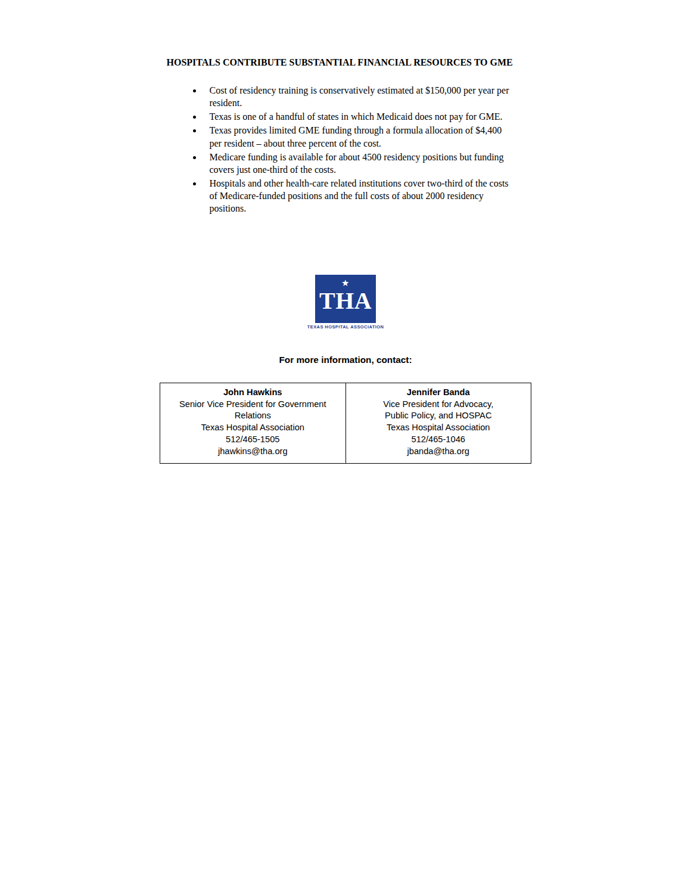HOSPITALS CONTRIBUTE SUBSTANTIAL FINANCIAL RESOURCES TO GME
Cost of residency training is conservatively estimated at $150,000 per year per resident.
Texas is one of a handful of states in which Medicaid does not pay for GME.
Texas provides limited GME funding through a formula allocation of $4,400 per resident – about three percent of the cost.
Medicare funding is available for about 4500 residency positions but funding covers just one-third of the costs.
Hospitals and other health-care related institutions cover two-third of the costs of Medicare-funded positions and the full costs of about 2000 residency positions.
★
THA
TEXAS HOSPITAL ASSOCIATION
For more information, contact:
| John Hawkins Senior Vice President for Government Relations Texas Hospital Association 512/465-1505 jhawkins@tha.org | Jennifer Banda Vice President for Advocacy, Public Policy, and HOSPAC Texas Hospital Association 512/465-1046 jbanda@tha.org |